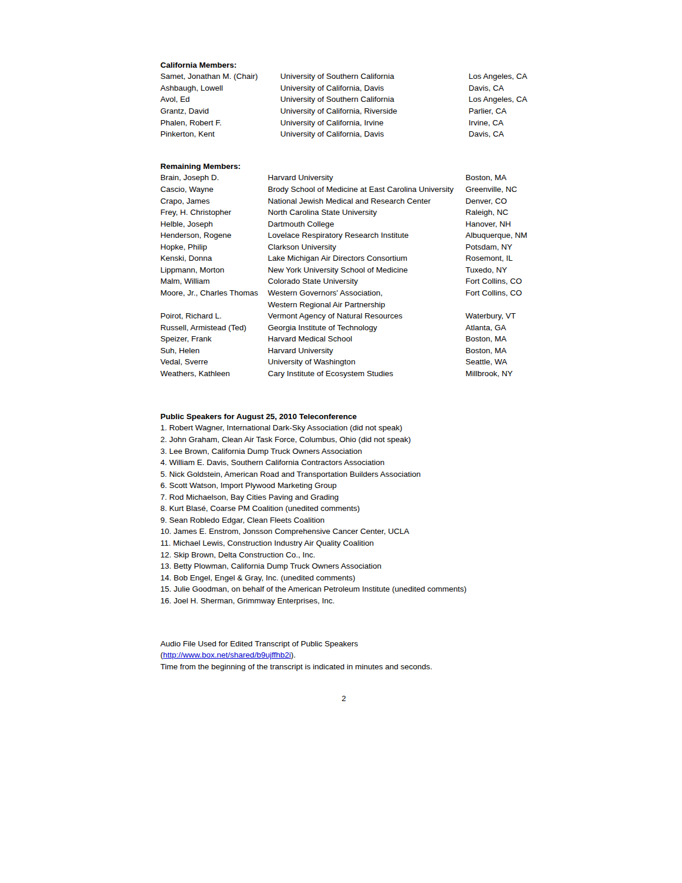California Members:
| Samet, Jonathan M. (Chair) | University of Southern California | Los Angeles, CA |
| Ashbaugh, Lowell | University of California, Davis | Davis, CA |
| Avol, Ed | University of Southern California | Los Angeles, CA |
| Grantz, David | University of California, Riverside | Parlier, CA |
| Phalen, Robert F. | University of California, Irvine | Irvine, CA |
| Pinkerton, Kent | University of California, Davis | Davis, CA |
Remaining Members:
| Brain, Joseph D. | Harvard University | Boston, MA |
| Cascio, Wayne | Brody School of Medicine at East Carolina University | Greenville, NC |
| Crapo, James | National Jewish Medical and Research Center | Denver, CO |
| Frey, H. Christopher | North Carolina State University | Raleigh, NC |
| Helble, Joseph | Dartmouth College | Hanover, NH |
| Henderson, Rogene | Lovelace Respiratory Research Institute | Albuquerque, NM |
| Hopke, Philip | Clarkson University | Potsdam, NY |
| Kenski, Donna | Lake Michigan Air Directors Consortium | Rosemont, IL |
| Lippmann, Morton | New York University School of Medicine | Tuxedo, NY |
| Malm, William | Colorado State University | Fort Collins, CO |
| Moore, Jr., Charles Thomas | Western Governors' Association, | Fort Collins, CO |
| | Western Regional Air Partnership | |
| Poirot, Richard L. | Vermont Agency of Natural Resources | Waterbury, VT |
| Russell, Armistead (Ted) | Georgia Institute of Technology | Atlanta, GA |
| Speizer, Frank | Harvard Medical School | Boston, MA |
| Suh, Helen | Harvard University | Boston, MA |
| Vedal, Sverre | University of Washington | Seattle, WA |
| Weathers, Kathleen | Cary Institute of Ecosystem Studies | Millbrook, NY |
Public Speakers for August 25, 2010 Teleconference
1. Robert Wagner, International Dark-Sky Association (did not speak)
2. John Graham, Clean Air Task Force, Columbus, Ohio (did not speak)
3. Lee Brown, California Dump Truck Owners Association
4. William E. Davis, Southern California Contractors Association
5. Nick Goldstein, American Road and Transportation Builders Association
6. Scott Watson, Import Plywood Marketing Group
7. Rod Michaelson, Bay Cities Paving and Grading
8. Kurt Blasé, Coarse PM Coalition (unedited comments)
9. Sean Robledo Edgar, Clean Fleets Coalition
10. James E. Enstrom, Jonsson Comprehensive Cancer Center, UCLA
11. Michael Lewis, Construction Industry Air Quality Coalition
12. Skip Brown, Delta Construction Co., Inc.
13. Betty Plowman, California Dump Truck Owners Association
14. Bob Engel, Engel & Gray, Inc. (unedited comments)
15. Julie Goodman, on behalf of the American Petroleum Institute (unedited comments)
16. Joel H. Sherman, Grimmway Enterprises, Inc.
Audio File Used for Edited Transcript of Public Speakers
(http://www.box.net/shared/b9ujffhb2i).
Time from the beginning of the transcript is indicated in minutes and seconds.
2